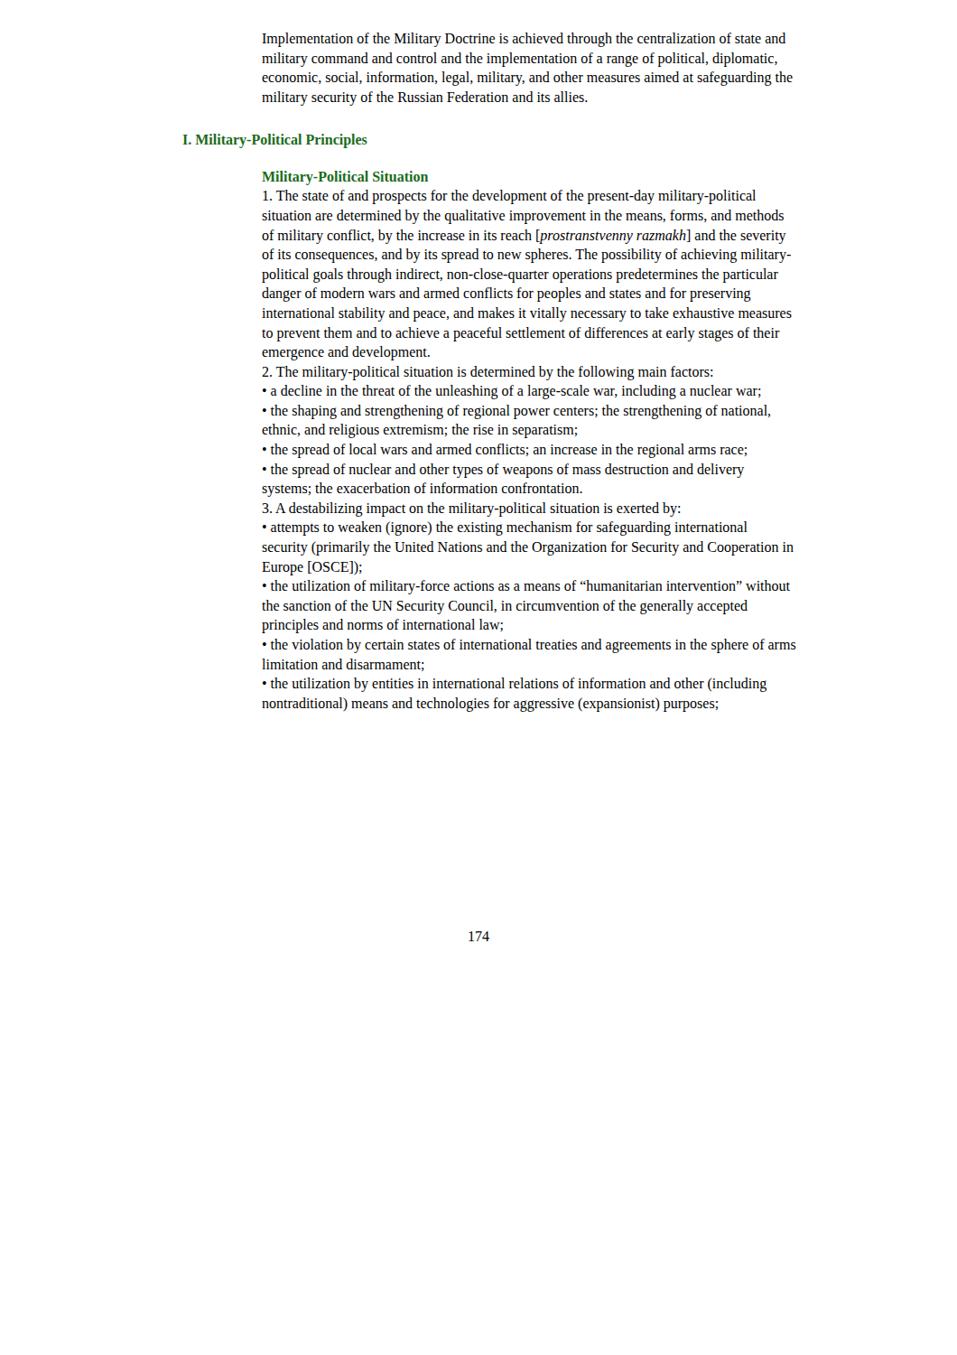Implementation of the Military Doctrine is achieved through the centralization of state and military command and control and the implementation of a range of political, diplomatic, economic, social, information, legal, military, and other measures aimed at safeguarding the military security of the Russian Federation and its allies.
I. Military-Political Principles
Military-Political Situation
1. The state of and prospects for the development of the present-day military-political situation are determined by the qualitative improvement in the means, forms, and methods of military conflict, by the increase in its reach [prostranstvenny razmakh] and the severity of its consequences, and by its spread to new spheres. The possibility of achieving military-political goals through indirect, non-close-quarter operations predetermines the particular danger of modern wars and armed conflicts for peoples and states and for preserving international stability and peace, and makes it vitally necessary to take exhaustive measures to prevent them and to achieve a peaceful settlement of differences at early stages of their emergence and development.
2. The military-political situation is determined by the following main factors:
• a decline in the threat of the unleashing of a large-scale war, including a nuclear war;
• the shaping and strengthening of regional power centers; the strengthening of national, ethnic, and religious extremism; the rise in separatism;
• the spread of local wars and armed conflicts; an increase in the regional arms race;
• the spread of nuclear and other types of weapons of mass destruction and delivery systems; the exacerbation of information confrontation.
3. A destabilizing impact on the military-political situation is exerted by:
• attempts to weaken (ignore) the existing mechanism for safeguarding international security (primarily the United Nations and the Organization for Security and Cooperation in Europe [OSCE]);
• the utilization of military-force actions as a means of “humanitarian intervention” without the sanction of the UN Security Council, in circumvention of the generally accepted principles and norms of international law;
• the violation by certain states of international treaties and agreements in the sphere of arms limitation and disarmament;
• the utilization by entities in international relations of information and other (including nontraditional) means and technologies for aggressive (expansionist) purposes;
174